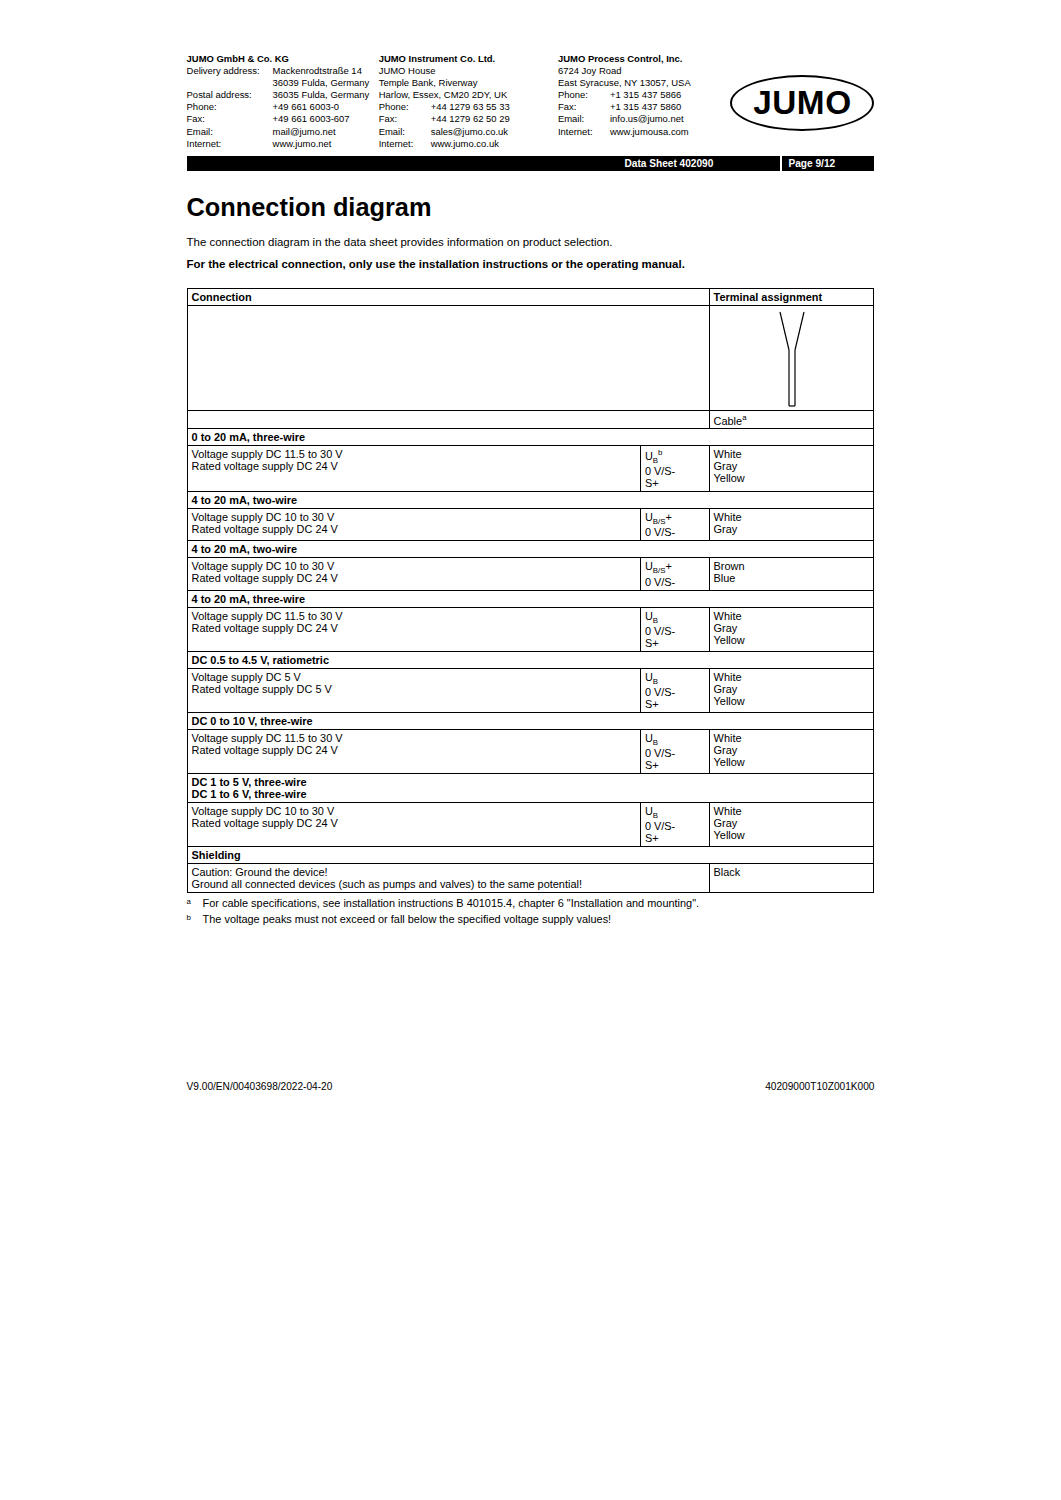JUMO GmbH & Co. KG
Delivery address:
Mackenrodtstraße 14
36039 Fulda, Germany
Postal address:
36035 Fulda, Germany
Phone:
+49 661 6003-0
Fax:
+49 661 6003-607
Email:
mail@jumo.net
Internet:
www.jumo.net
JUMO Instrument Co. Ltd.
JUMO House
Temple Bank, Riverway
Harlow, Essex, CM20 2DY, UK
Phone:
+44 1279 63 55 33
Fax:
+44 1279 62 50 29
Email:
sales@jumo.co.uk
Internet:
www.jumo.co.uk
JUMO Process Control, Inc.
6724 Joy Road
East Syracuse, NY 13057, USA
Phone:
+1 315 437 5866
Fax:
+1 315 437 5860
Email:
info.us@jumo.net
Internet:
www.jumousa.com
JUMO
Data Sheet 402090
Page 9/12
Connection diagram
The connection diagram in the data sheet provides information on product selection.
For the electrical connection, only use the installation instructions or the operating manual.
| Connection | Terminal assignment |
| --- | --- |
| | Cable a |
| 0 to 20 mA, three-wire |
| Voltage supply DC 11.5 to 30 V Rated voltage supply DC 24 V | U B b 0 V/S- S+ | White Gray Yellow |
| 4 to 20 mA, two-wire |
| Voltage supply DC 10 to 30 V Rated voltage supply DC 24 V | U B/S + 0 V/S- | White Gray |
| 4 to 20 mA, two-wire |
| Voltage supply DC 10 to 30 V Rated voltage supply DC 24 V | U B/S + 0 V/S- | Brown Blue |
| 4 to 20 mA, three-wire |
| Voltage supply DC 11.5 to 30 V Rated voltage supply DC 24 V | U B 0 V/S- S+ | White Gray Yellow |
| DC 0.5 to 4.5 V, ratiometric |
| Voltage supply DC 5 V Rated voltage supply DC 5 V | U B 0 V/S- S+ | White Gray Yellow |
| DC 0 to 10 V, three-wire |
| Voltage supply DC 11.5 to 30 V Rated voltage supply DC 24 V | U B 0 V/S- S+ | White Gray Yellow |
| DC 1 to 5 V, three-wire DC 1 to 6 V, three-wire |
| Voltage supply DC 10 to 30 V Rated voltage supply DC 24 V | U B 0 V/S- S+ | White Gray Yellow |
| Shielding |
| Caution: Ground the device! Ground all connected devices (such as pumps and valves) to the same potential! | Black |
a
For cable specifications, see installation instructions B 401015.4, chapter 6 "Installation and mounting".
b
The voltage peaks must not exceed or fall below the specified voltage supply values!
V9.00/EN/00403698/2022-04-20
40209000T10Z001K000